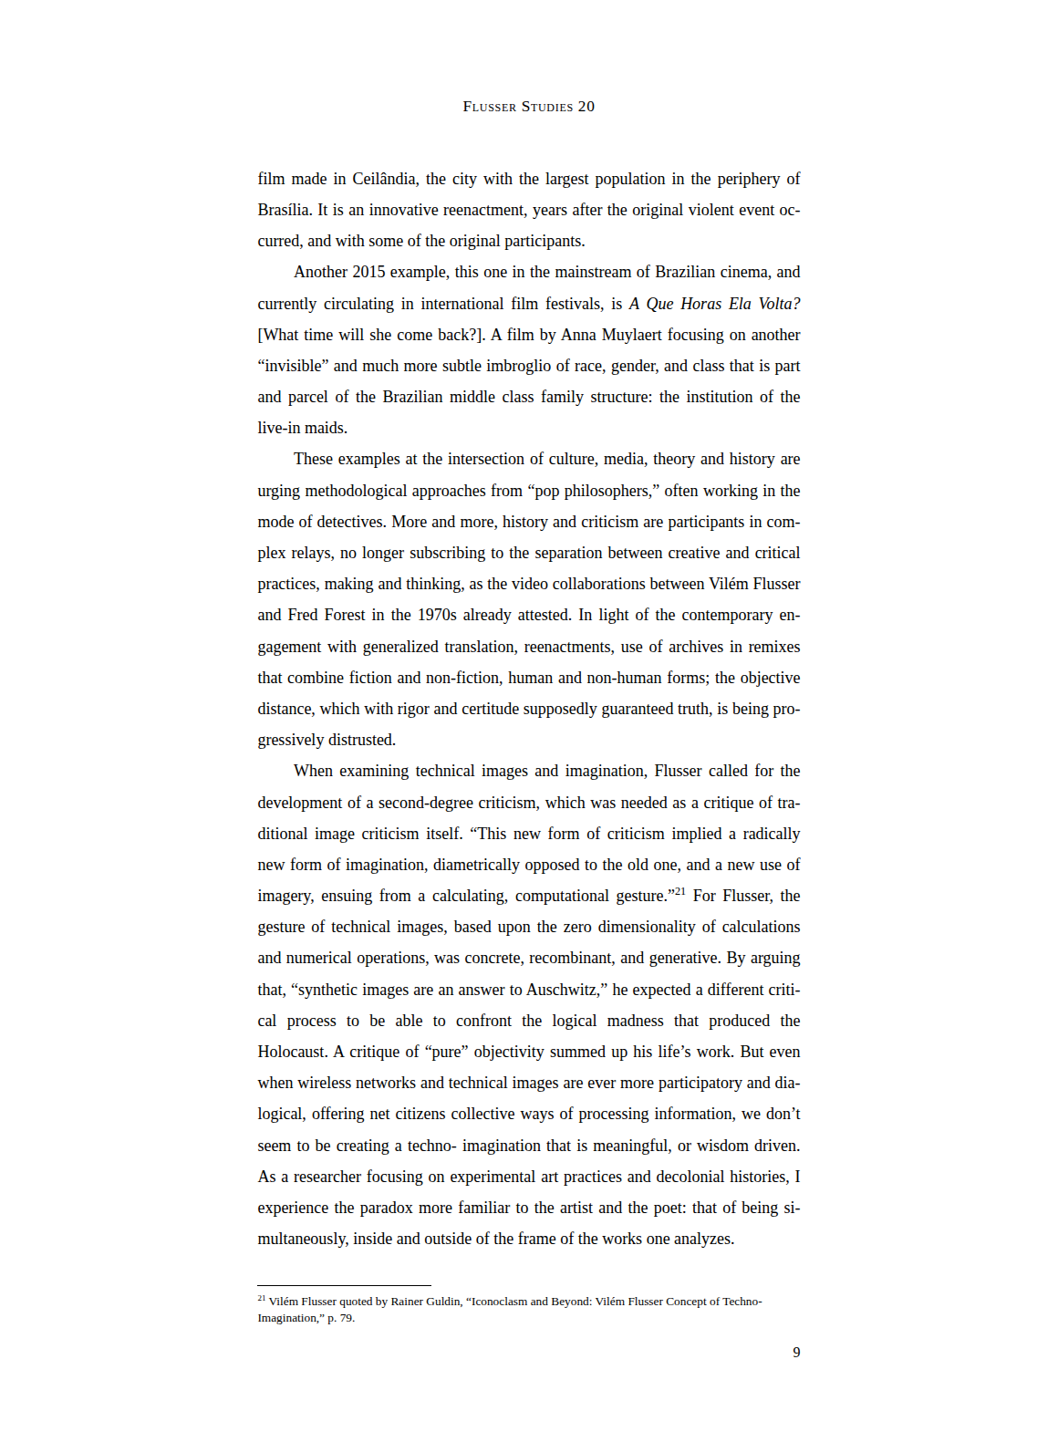Flusser Studies 20
film made in Ceilândia, the city with the largest population in the periphery of Brasília. It is an innovative reenactment, years after the original violent event occurred, and with some of the original participants.
Another 2015 example, this one in the mainstream of Brazilian cinema, and currently circulating in international film festivals, is A Que Horas Ela Volta? [What time will she come back?]. A film by Anna Muylaert focusing on another “invisible” and much more subtle imbroglio of race, gender, and class that is part and parcel of the Brazilian middle class family structure: the institution of the live-in maids.
These examples at the intersection of culture, media, theory and history are urging methodological approaches from “pop philosophers,” often working in the mode of detectives. More and more, history and criticism are participants in complex relays, no longer subscribing to the separation between creative and critical practices, making and thinking, as the video collaborations between Vilém Flusser and Fred Forest in the 1970s already attested. In light of the contemporary engagement with generalized translation, reenactments, use of archives in remixes that combine fiction and non-fiction, human and non-human forms; the objective distance, which with rigor and certitude supposedly guaranteed truth, is being progressively distrusted.
When examining technical images and imagination, Flusser called for the development of a second-degree criticism, which was needed as a critique of traditional image criticism itself. “This new form of criticism implied a radically new form of imagination, diametrically opposed to the old one, and a new use of imagery, ensuing from a calculating, computational gesture.”21 For Flusser, the gesture of technical images, based upon the zero dimensionality of calculations and numerical operations, was concrete, recombinant, and generative. By arguing that, “synthetic images are an answer to Auschwitz,” he expected a different critical process to be able to confront the logical madness that produced the Holocaust. A critique of “pure” objectivity summed up his life’s work. But even when wireless networks and technical images are ever more participatory and dialogical, offering net citizens collective ways of processing information, we don’t seem to be creating a techno- imagination that is meaningful, or wisdom driven. As a researcher focusing on experimental art practices and decolonial histories, I experience the paradox more familiar to the artist and the poet: that of being simultaneously, inside and outside of the frame of the works one analyzes.
21 Vilém Flusser quoted by Rainer Guldin, “Iconoclasm and Beyond: Vilém Flusser Concept of Techno-Imagination,” p. 79.
9